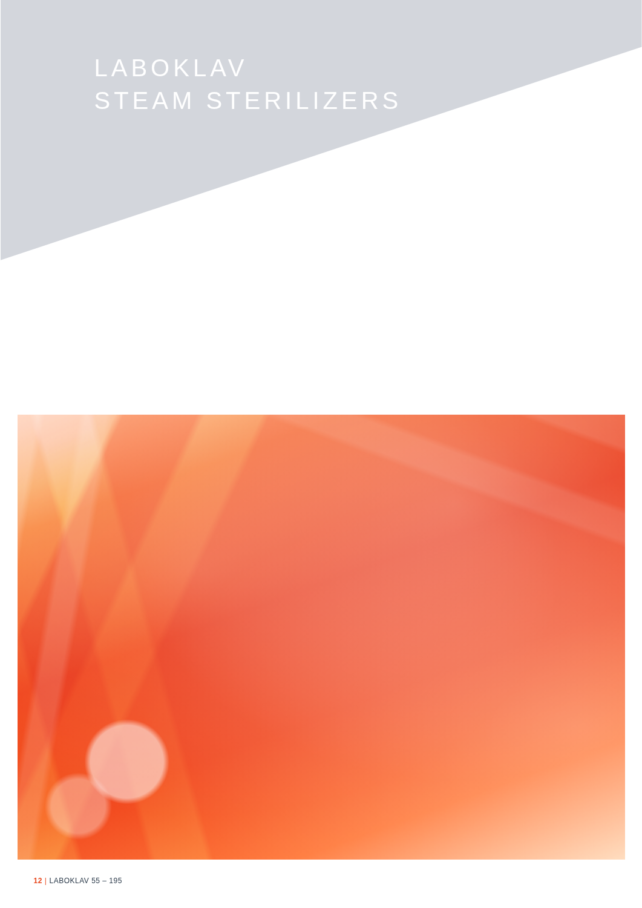Laboklav
Steam Sterilizers
12|LABOKLAV 55 – 195